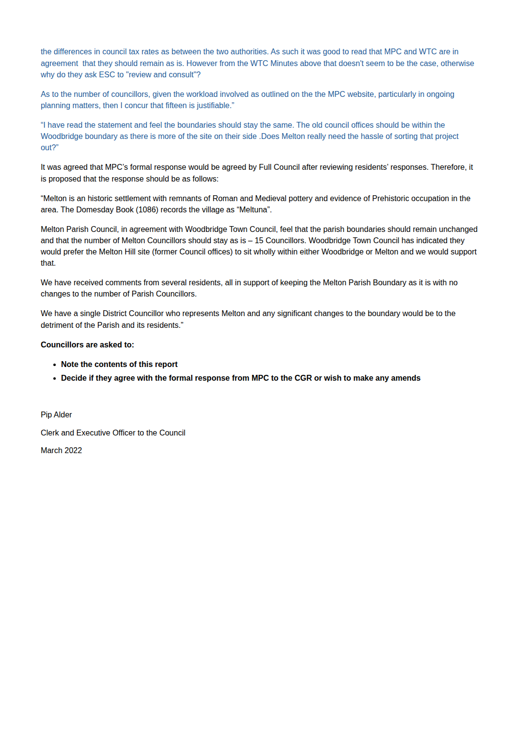the differences in council tax rates as between the two authorities. As such it was good to read that MPC and WTC are in agreement that they should remain as is. However from the WTC Minutes above that doesn't seem to be the case, otherwise why do they ask ESC to "review and consult"?
As to the number of councillors, given the workload involved as outlined on the the MPC website, particularly in ongoing planning matters, then I concur that fifteen is justifiable.”
“I have read the statement and feel the boundaries should stay the same. The old council offices should be within the Woodbridge boundary as there is more of the site on their side .Does Melton really need the hassle of sorting that project out?”
It was agreed that MPC’s formal response would be agreed by Full Council after reviewing residents’ responses. Therefore, it is proposed that the response should be as follows:
“Melton is an historic settlement with remnants of Roman and Medieval pottery and evidence of Prehistoric occupation in the area. The Domesday Book (1086) records the village as “Meltuna”.
Melton Parish Council, in agreement with Woodbridge Town Council, feel that the parish boundaries should remain unchanged and that the number of Melton Councillors should stay as is – 15 Councillors. Woodbridge Town Council has indicated they would prefer the Melton Hill site (former Council offices) to sit wholly within either Woodbridge or Melton and we would support that.
We have received comments from several residents, all in support of keeping the Melton Parish Boundary as it is with no changes to the number of Parish Councillors.
We have a single District Councillor who represents Melton and any significant changes to the boundary would be to the detriment of the Parish and its residents.”
Councillors are asked to:
Note the contents of this report
Decide if they agree with the formal response from MPC to the CGR or wish to make any amends
Pip Alder
Clerk and Executive Officer to the Council
March 2022